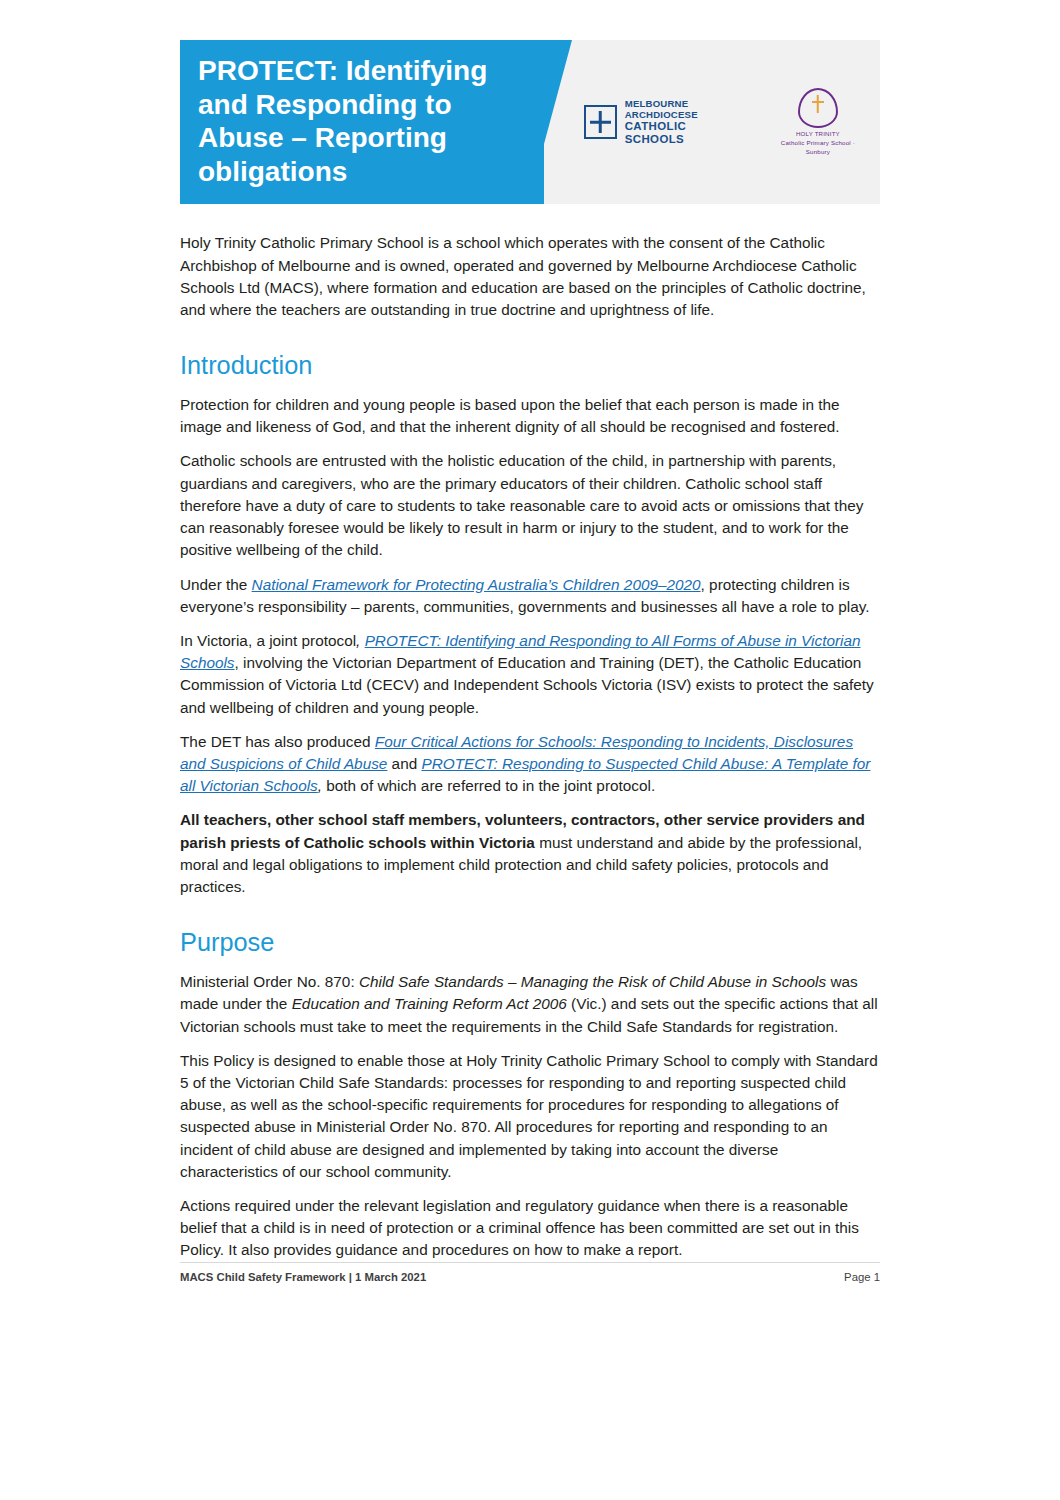PROTECT: Identifying and Responding to Abuse – Reporting obligations
MELBOURNE
ARCHDIOCESE
CATHOLIC SCHOOLS
HOLY TRINITY
Catholic Primary School · Sunbury
Holy Trinity Catholic Primary School is a school which operates with the consent of the Catholic Archbishop of Melbourne and is owned, operated and governed by Melbourne Archdiocese Catholic Schools Ltd (MACS), where formation and education are based on the principles of Catholic doctrine, and where the teachers are outstanding in true doctrine and uprightness of life.
Introduction
Protection for children and young people is based upon the belief that each person is made in the image and likeness of God, and that the inherent dignity of all should be recognised and fostered.
Catholic schools are entrusted with the holistic education of the child, in partnership with parents, guardians and caregivers, who are the primary educators of their children. Catholic school staff therefore have a duty of care to students to take reasonable care to avoid acts or omissions that they can reasonably foresee would be likely to result in harm or injury to the student, and to work for the positive wellbeing of the child.
Under the National Framework for Protecting Australia’s Children 2009–2020, protecting children is everyone’s responsibility – parents, communities, governments and businesses all have a role to play.
In Victoria, a joint protocol, PROTECT: Identifying and Responding to All Forms of Abuse in Victorian Schools, involving the Victorian Department of Education and Training (DET), the Catholic Education Commission of Victoria Ltd (CECV) and Independent Schools Victoria (ISV) exists to protect the safety and wellbeing of children and young people.
The DET has also produced Four Critical Actions for Schools: Responding to Incidents, Disclosures and Suspicions of Child Abuse and PROTECT: Responding to Suspected Child Abuse: A Template for all Victorian Schools, both of which are referred to in the joint protocol.
All teachers, other school staff members, volunteers, contractors, other service providers and parish priests of Catholic schools within Victoria must understand and abide by the professional, moral and legal obligations to implement child protection and child safety policies, protocols and practices.
Purpose
Ministerial Order No. 870: Child Safe Standards – Managing the Risk of Child Abuse in Schools was made under the Education and Training Reform Act 2006 (Vic.) and sets out the specific actions that all Victorian schools must take to meet the requirements in the Child Safe Standards for registration.
This Policy is designed to enable those at Holy Trinity Catholic Primary School to comply with Standard 5 of the Victorian Child Safe Standards: processes for responding to and reporting suspected child abuse, as well as the school-specific requirements for procedures for responding to allegations of suspected abuse in Ministerial Order No. 870. All procedures for reporting and responding to an incident of child abuse are designed and implemented by taking into account the diverse characteristics of our school community.
Actions required under the relevant legislation and regulatory guidance when there is a reasonable belief that a child is in need of protection or a criminal offence has been committed are set out in this Policy. It also provides guidance and procedures on how to make a report.
MACS Child Safety Framework | 1 March 2021
Page 1